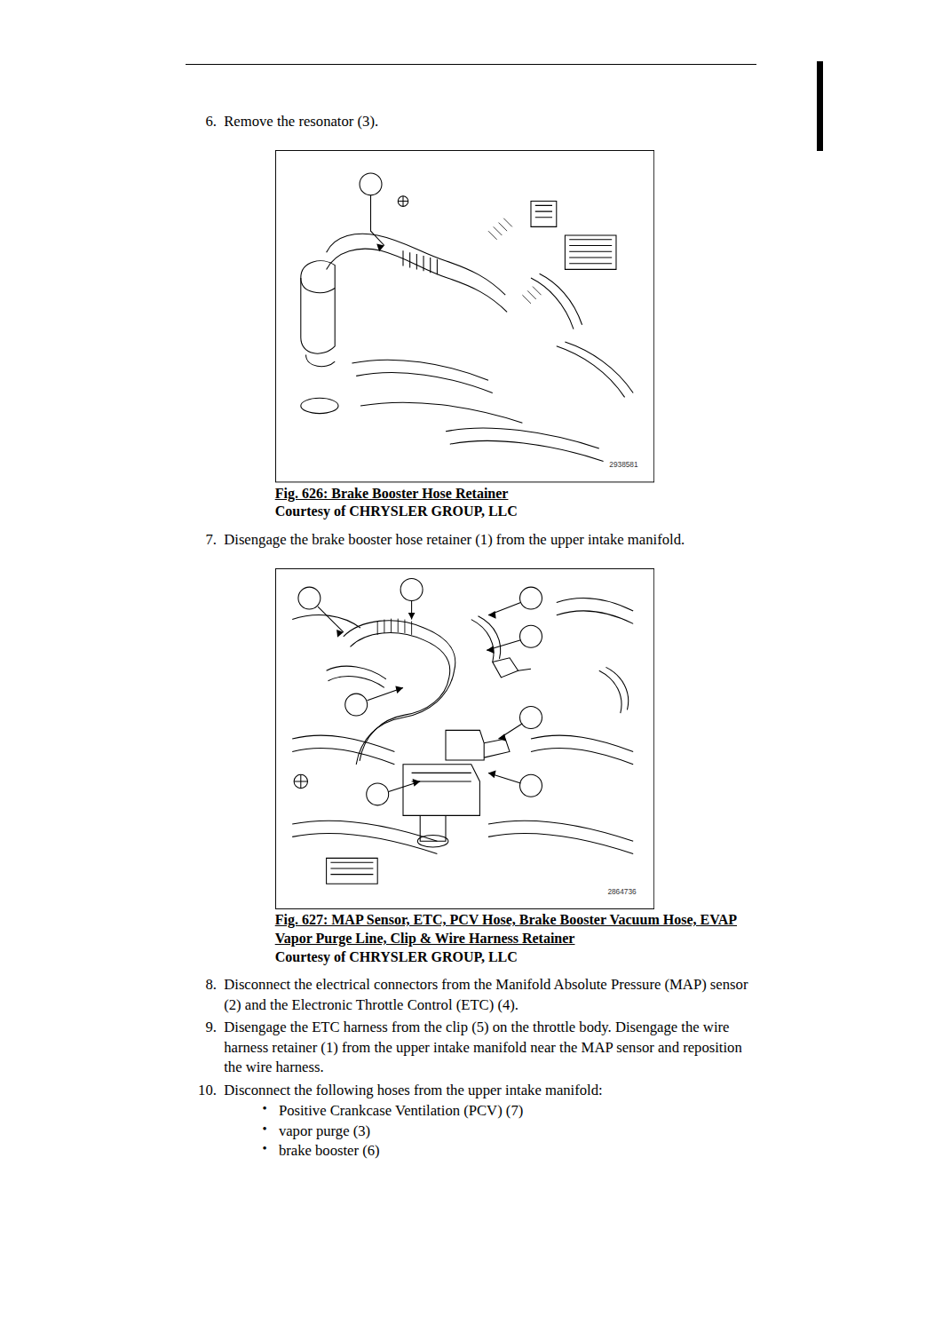6. Remove the resonator (3).
2938581
Fig. 626: Brake Booster Hose Retainer
Courtesy of CHRYSLER GROUP, LLC
7. Disengage the brake booster hose retainer (1) from the upper intake manifold.
2864736
Fig. 627: MAP Sensor, ETC, PCV Hose, Brake Booster Vacuum Hose, EVAP Vapor Purge Line, Clip & Wire Harness Retainer
Courtesy of CHRYSLER GROUP, LLC
8. Disconnect the electrical connectors from the Manifold Absolute Pressure (MAP) sensor (2) and the Electronic Throttle Control (ETC) (4).
9. Disengage the ETC harness from the clip (5) on the throttle body. Disengage the wire harness retainer (1) from the upper intake manifold near the MAP sensor and reposition the wire harness.
10. Disconnect the following hoses from the upper intake manifold:
Positive Crankcase Ventilation (PCV) (7)
vapor purge (3)
brake booster (6)